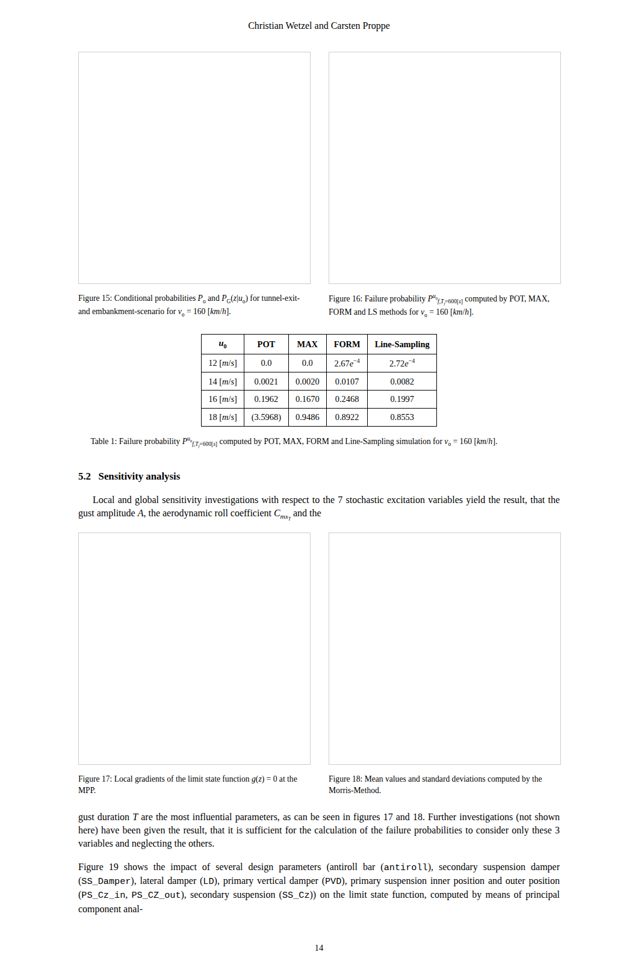Christian Wetzel and Carsten Proppe
Figure 15: Conditional probabilities Po and PG(z|uo) for tunnel-exit- and embankment-scenario for vo = 160 [km/h].
Figure 16: Failure probability Pu0f,Tf=600[s] computed by POT, MAX, FORM and LS methods for vo = 160 [km/h].
| u 0 | POT | MAX | FORM | Line-Sampling |
| --- | --- | --- | --- | --- |
| 12 [ m / s ] | 0.0 | 0.0 | 2.67 e −4 | 2.72 e −4 |
| 14 [ m / s ] | 0.0021 | 0.0020 | 0.0107 | 0.0082 |
| 16 [ m / s ] | 0.1962 | 0.1670 | 0.2468 | 0.1997 |
| 18 [ m / s ] | (3.5968) | 0.9486 | 0.8922 | 0.8553 |
Table 1: Failure probability Pu0f,Tf=600[s] computed by POT, MAX, FORM and Line-Sampling simulation for vo = 160 [km/h].
5.2 Sensitivity analysis
Local and global sensitivity investigations with respect to the 7 stochastic excitation variables yield the result, that the gust amplitude A, the aerodynamic roll coefficient CmxT and the
Figure 17: Local gradients of the limit state function g(z) = 0 at the MPP.
Figure 18: Mean values and standard deviations computed by the Morris-Method.
gust duration T are the most influential parameters, as can be seen in figures 17 and 18. Further investigations (not shown here) have been given the result, that it is sufficient for the calculation of the failure probabilities to consider only these 3 variables and neglecting the others.
Figure 19 shows the impact of several design parameters (antiroll bar (antiroll), secondary suspension damper (SS_Damper), lateral damper (LD), primary vertical damper (PVD), primary suspension inner position and outer position (PS_Cz_in, PS_CZ_out), secondary suspension (SS_Cz)) on the limit state function, computed by means of principal component anal-
14